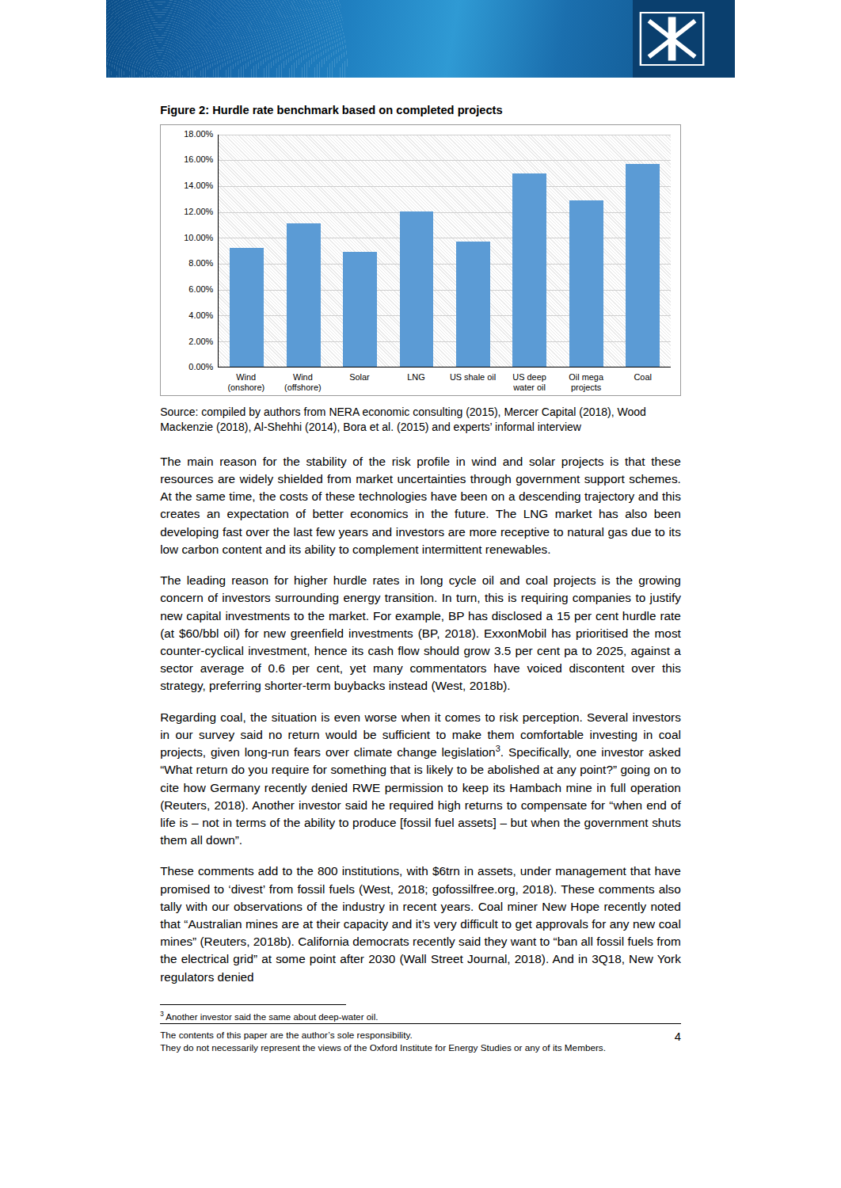Figure 2: Hurdle rate benchmark based on completed projects
18.00%
16.00%
14.00%
12.00%
10.00%
8.00%
6.00%
4.00%
2.00%
0.00%
Wind
(onshore)
Wind
(offshore)
Solar
LNG
US shale oil
US deep
water oil
Oil mega
projects
Coal
Source: compiled by authors from NERA economic consulting (2015), Mercer Capital (2018), Wood Mackenzie (2018), Al-Shehhi (2014), Bora et al. (2015) and experts’ informal interview
The main reason for the stability of the risk profile in wind and solar projects is that these resources are widely shielded from market uncertainties through government support schemes. At the same time, the costs of these technologies have been on a descending trajectory and this creates an expectation of better economics in the future. The LNG market has also been developing fast over the last few years and investors are more receptive to natural gas due to its low carbon content and its ability to complement intermittent renewables.
The leading reason for higher hurdle rates in long cycle oil and coal projects is the growing concern of investors surrounding energy transition. In turn, this is requiring companies to justify new capital investments to the market. For example, BP has disclosed a 15 per cent hurdle rate (at $60/bbl oil) for new greenfield investments (BP, 2018). ExxonMobil has prioritised the most counter-cyclical investment, hence its cash flow should grow 3.5 per cent pa to 2025, against a sector average of 0.6 per cent, yet many commentators have voiced discontent over this strategy, preferring shorter-term buybacks instead (West, 2018b).
Regarding coal, the situation is even worse when it comes to risk perception. Several investors in our survey said no return would be sufficient to make them comfortable investing in coal projects, given long-run fears over climate change legislation3. Specifically, one investor asked “What return do you require for something that is likely to be abolished at any point?” going on to cite how Germany recently denied RWE permission to keep its Hambach mine in full operation (Reuters, 2018). Another investor said he required high returns to compensate for “when end of life is – not in terms of the ability to produce [fossil fuel assets] – but when the government shuts them all down”.
These comments add to the 800 institutions, with $6trn in assets, under management that have promised to ‘divest’ from fossil fuels (West, 2018; gofossilfree.org, 2018). These comments also tally with our observations of the industry in recent years. Coal miner New Hope recently noted that “Australian mines are at their capacity and it’s very difficult to get approvals for any new coal mines” (Reuters, 2018b). California democrats recently said they want to “ban all fossil fuels from the electrical grid” at some point after 2030 (Wall Street Journal, 2018). And in 3Q18, New York regulators denied
3 Another investor said the same about deep-water oil.
The contents of this paper are the author’s sole responsibility.
They do not necessarily represent the views of the Oxford Institute for Energy Studies or any of its Members.
4